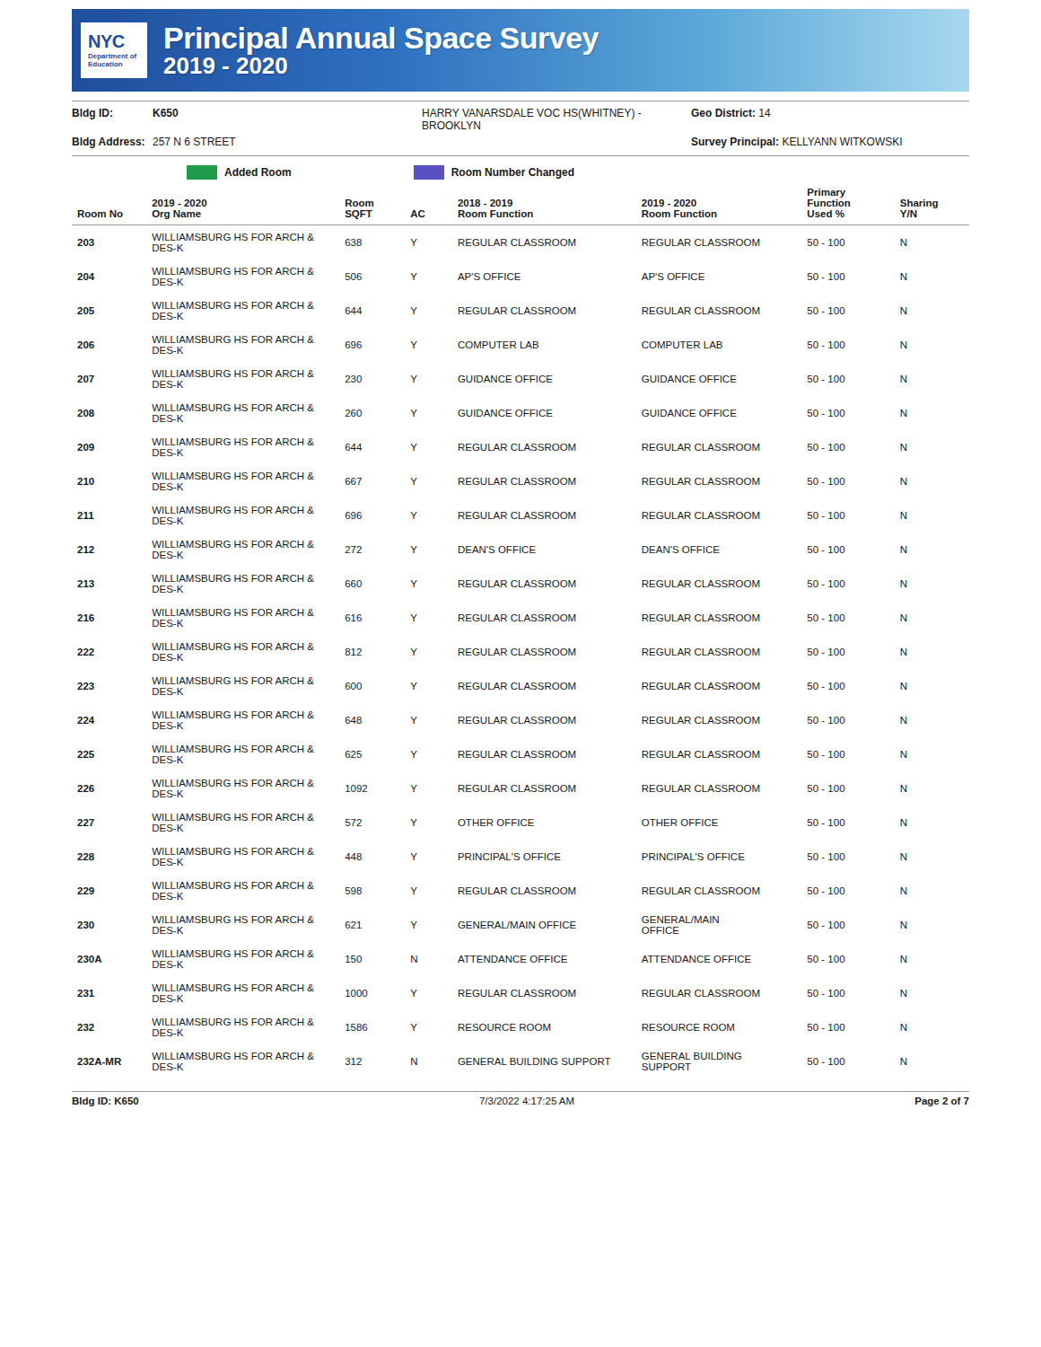NYC
Department of
Education
Principal Annual Space Survey
2019 - 2020
| Bldg ID: | K650 | HARRY VANARSDALE VOC HS(WHITNEY) - BROOKLYN | Geo District: 14 |
| Bldg Address: | 257 N 6 STREET | | Survey Principal: KELLYANN WITKOWSKI |
Added Room Room Number Changed
| Room No | 2019 - 2020 Org Name | Room SQFT | AC | 2018 - 2019 Room Function | 2019 - 2020 Room Function | Primary Function Used % | Sharing Y/N |
| --- | --- | --- | --- | --- | --- | --- | --- |
| 203 | WILLIAMSBURG HS FOR ARCH & DES-K | 638 | Y | REGULAR CLASSROOM | REGULAR CLASSROOM | 50 - 100 | N |
| 204 | WILLIAMSBURG HS FOR ARCH & DES-K | 506 | Y | AP'S OFFICE | AP'S OFFICE | 50 - 100 | N |
| 205 | WILLIAMSBURG HS FOR ARCH & DES-K | 644 | Y | REGULAR CLASSROOM | REGULAR CLASSROOM | 50 - 100 | N |
| 206 | WILLIAMSBURG HS FOR ARCH & DES-K | 696 | Y | COMPUTER LAB | COMPUTER LAB | 50 - 100 | N |
| 207 | WILLIAMSBURG HS FOR ARCH & DES-K | 230 | Y | GUIDANCE OFFICE | GUIDANCE OFFICE | 50 - 100 | N |
| 208 | WILLIAMSBURG HS FOR ARCH & DES-K | 260 | Y | GUIDANCE OFFICE | GUIDANCE OFFICE | 50 - 100 | N |
| 209 | WILLIAMSBURG HS FOR ARCH & DES-K | 644 | Y | REGULAR CLASSROOM | REGULAR CLASSROOM | 50 - 100 | N |
| 210 | WILLIAMSBURG HS FOR ARCH & DES-K | 667 | Y | REGULAR CLASSROOM | REGULAR CLASSROOM | 50 - 100 | N |
| 211 | WILLIAMSBURG HS FOR ARCH & DES-K | 696 | Y | REGULAR CLASSROOM | REGULAR CLASSROOM | 50 - 100 | N |
| 212 | WILLIAMSBURG HS FOR ARCH & DES-K | 272 | Y | DEAN'S OFFICE | DEAN'S OFFICE | 50 - 100 | N |
| 213 | WILLIAMSBURG HS FOR ARCH & DES-K | 660 | Y | REGULAR CLASSROOM | REGULAR CLASSROOM | 50 - 100 | N |
| 216 | WILLIAMSBURG HS FOR ARCH & DES-K | 616 | Y | REGULAR CLASSROOM | REGULAR CLASSROOM | 50 - 100 | N |
| 222 | WILLIAMSBURG HS FOR ARCH & DES-K | 812 | Y | REGULAR CLASSROOM | REGULAR CLASSROOM | 50 - 100 | N |
| 223 | WILLIAMSBURG HS FOR ARCH & DES-K | 600 | Y | REGULAR CLASSROOM | REGULAR CLASSROOM | 50 - 100 | N |
| 224 | WILLIAMSBURG HS FOR ARCH & DES-K | 648 | Y | REGULAR CLASSROOM | REGULAR CLASSROOM | 50 - 100 | N |
| 225 | WILLIAMSBURG HS FOR ARCH & DES-K | 625 | Y | REGULAR CLASSROOM | REGULAR CLASSROOM | 50 - 100 | N |
| 226 | WILLIAMSBURG HS FOR ARCH & DES-K | 1092 | Y | REGULAR CLASSROOM | REGULAR CLASSROOM | 50 - 100 | N |
| 227 | WILLIAMSBURG HS FOR ARCH & DES-K | 572 | Y | OTHER OFFICE | OTHER OFFICE | 50 - 100 | N |
| 228 | WILLIAMSBURG HS FOR ARCH & DES-K | 448 | Y | PRINCIPAL'S OFFICE | PRINCIPAL'S OFFICE | 50 - 100 | N |
| 229 | WILLIAMSBURG HS FOR ARCH & DES-K | 598 | Y | REGULAR CLASSROOM | REGULAR CLASSROOM | 50 - 100 | N |
| 230 | WILLIAMSBURG HS FOR ARCH & DES-K | 621 | Y | GENERAL/MAIN OFFICE | GENERAL/MAIN OFFICE | 50 - 100 | N |
| 230A | WILLIAMSBURG HS FOR ARCH & DES-K | 150 | N | ATTENDANCE OFFICE | ATTENDANCE OFFICE | 50 - 100 | N |
| 231 | WILLIAMSBURG HS FOR ARCH & DES-K | 1000 | Y | REGULAR CLASSROOM | REGULAR CLASSROOM | 50 - 100 | N |
| 232 | WILLIAMSBURG HS FOR ARCH & DES-K | 1586 | Y | RESOURCE ROOM | RESOURCE ROOM | 50 - 100 | N |
| 232A-MR | WILLIAMSBURG HS FOR ARCH & DES-K | 312 | N | GENERAL BUILDING SUPPORT | GENERAL BUILDING SUPPORT | 50 - 100 | N |
Bldg ID: K650
7/3/2022 4:17:25 AM
Page 2 of 7